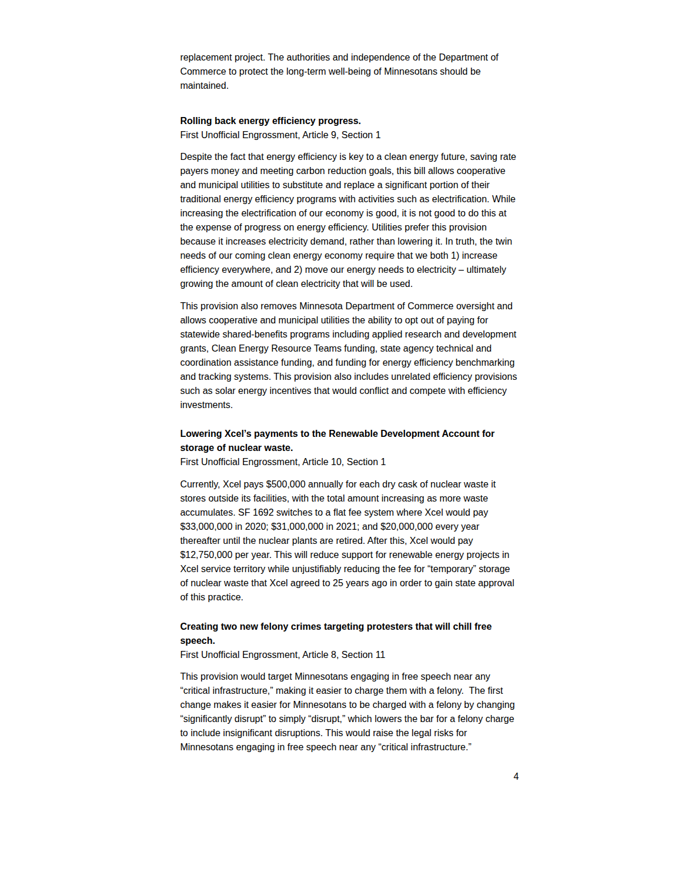replacement project. The authorities and independence of the Department of Commerce to protect the long-term well-being of Minnesotans should be maintained.
Rolling back energy efficiency progress.
First Unofficial Engrossment, Article 9, Section 1
Despite the fact that energy efficiency is key to a clean energy future, saving rate payers money and meeting carbon reduction goals, this bill allows cooperative and municipal utilities to substitute and replace a significant portion of their traditional energy efficiency programs with activities such as electrification. While increasing the electrification of our economy is good, it is not good to do this at the expense of progress on energy efficiency. Utilities prefer this provision because it increases electricity demand, rather than lowering it. In truth, the twin needs of our coming clean energy economy require that we both 1) increase efficiency everywhere, and 2) move our energy needs to electricity – ultimately growing the amount of clean electricity that will be used.
This provision also removes Minnesota Department of Commerce oversight and allows cooperative and municipal utilities the ability to opt out of paying for statewide shared-benefits programs including applied research and development grants, Clean Energy Resource Teams funding, state agency technical and coordination assistance funding, and funding for energy efficiency benchmarking and tracking systems. This provision also includes unrelated efficiency provisions such as solar energy incentives that would conflict and compete with efficiency investments.
Lowering Xcel’s payments to the Renewable Development Account for storage of nuclear waste.
First Unofficial Engrossment, Article 10, Section 1
Currently, Xcel pays $500,000 annually for each dry cask of nuclear waste it stores outside its facilities, with the total amount increasing as more waste accumulates. SF 1692 switches to a flat fee system where Xcel would pay $33,000,000 in 2020; $31,000,000 in 2021; and $20,000,000 every year thereafter until the nuclear plants are retired. After this, Xcel would pay $12,750,000 per year. This will reduce support for renewable energy projects in Xcel service territory while unjustifiably reducing the fee for “temporary” storage of nuclear waste that Xcel agreed to 25 years ago in order to gain state approval of this practice.
Creating two new felony crimes targeting protesters that will chill free speech.
First Unofficial Engrossment, Article 8, Section 11
This provision would target Minnesotans engaging in free speech near any “critical infrastructure,” making it easier to charge them with a felony. The first change makes it easier for Minnesotans to be charged with a felony by changing “significantly disrupt” to simply “disrupt,” which lowers the bar for a felony charge to include insignificant disruptions. This would raise the legal risks for Minnesotans engaging in free speech near any “critical infrastructure.”
4